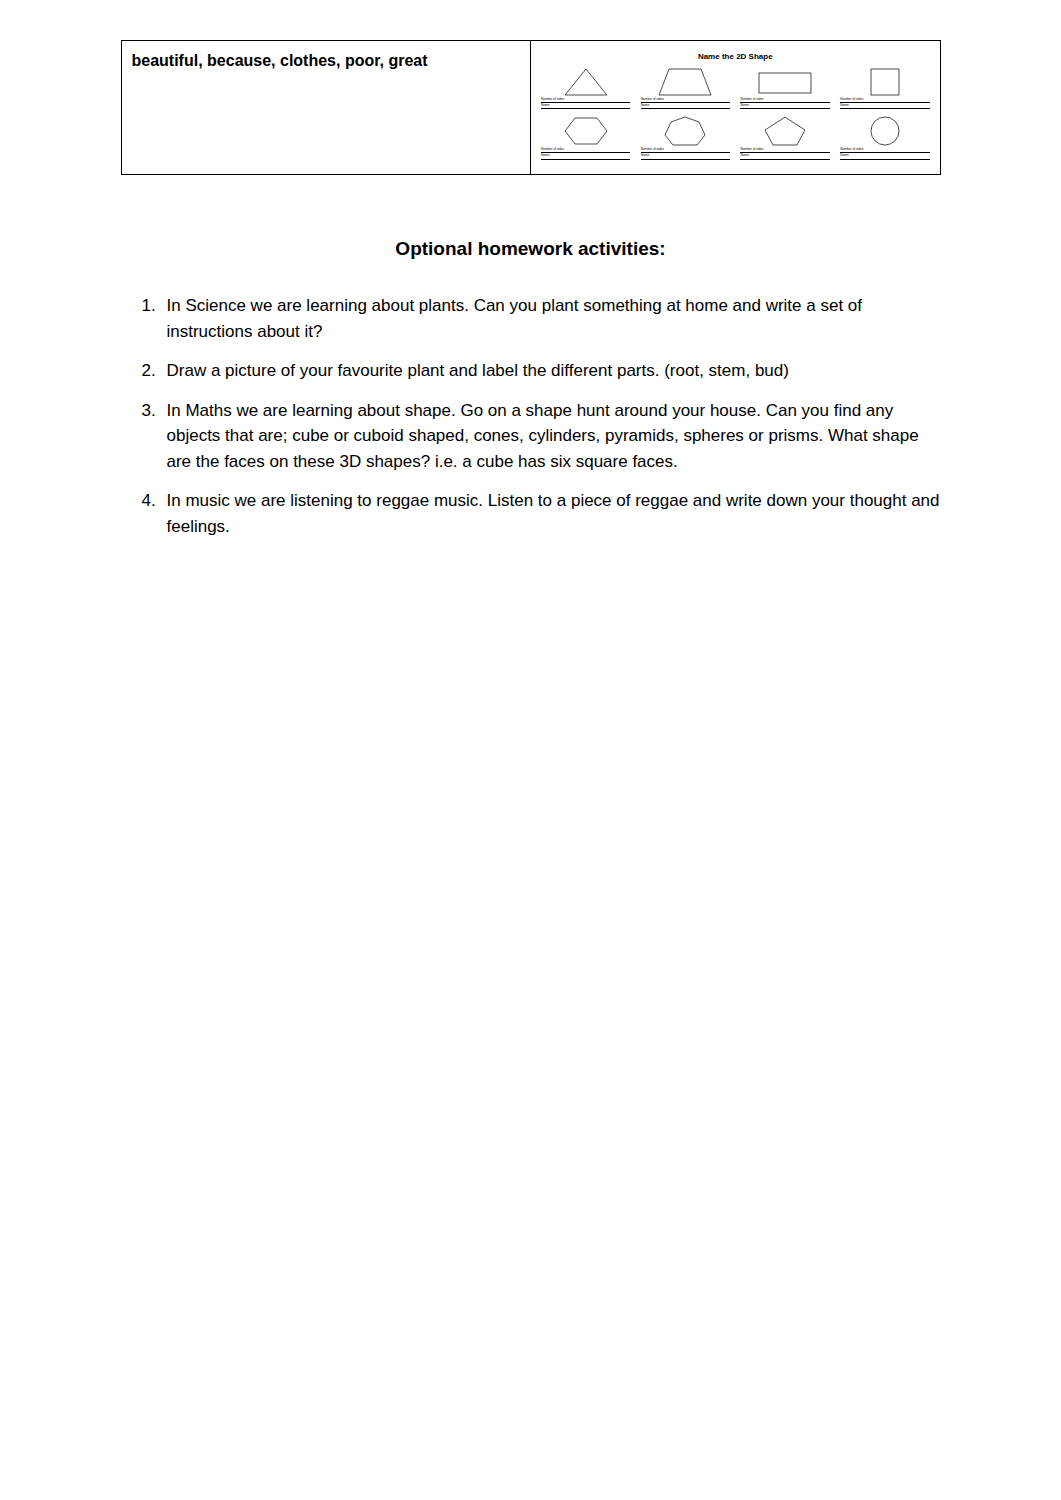| beautiful, because, clothes, poor, great | Name the 2D Shape Number of sides Name Number of sides Name Number of sides Name Number of sides Name Number of sides Name Number of sides Name Number of sides Name Number of sides Name |
Optional homework activities:
In Science we are learning about plants. Can you plant something at home and write a set of instructions about it?
Draw a picture of your favourite plant and label the different parts. (root, stem, bud)
In Maths we are learning about shape. Go on a shape hunt around your house. Can you find any objects that are; cube or cuboid shaped, cones, cylinders, pyramids, spheres or prisms. What shape are the faces on these 3D shapes? i.e. a cube has six square faces.
In music we are listening to reggae music. Listen to a piece of reggae and write down your thought and feelings.